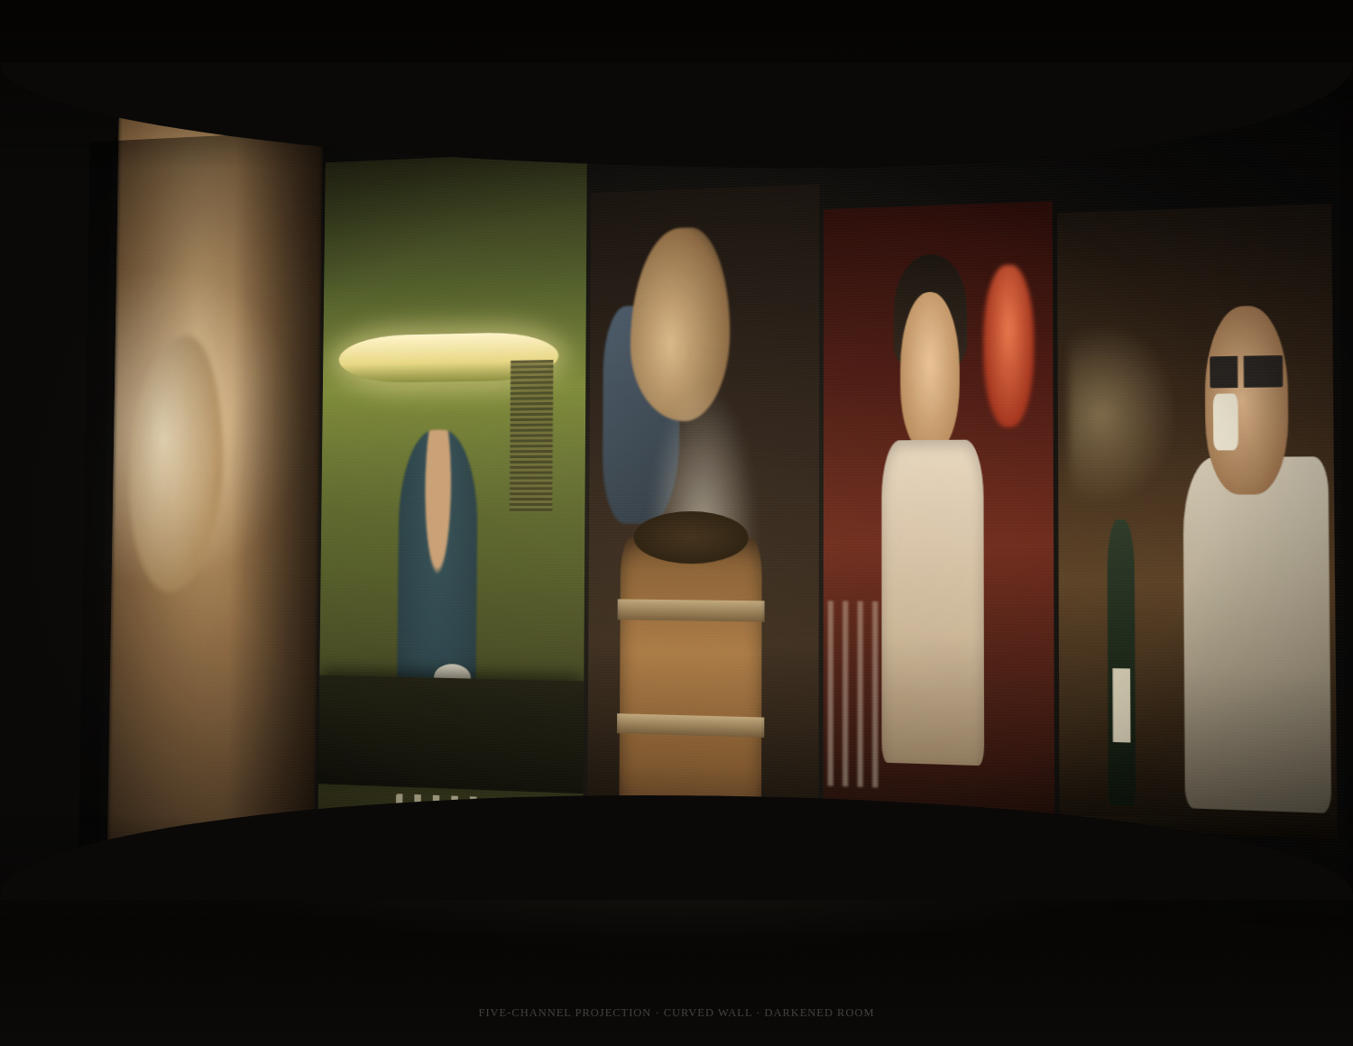Multi-screen video installation in a darkened gallery
Five adjoining projections curve across a wall in an unlit room. From left to right: a blurred warm close-up of a hand; a cook working beneath a strip light behind a counter; hands lifting the lid of a wooden steamer as steam rises; a woman in a pale apron standing before red lanterns; and a man in glasses raising a cup to drink beside a dark bottle.
Five-channel projection · curved wall · darkened room